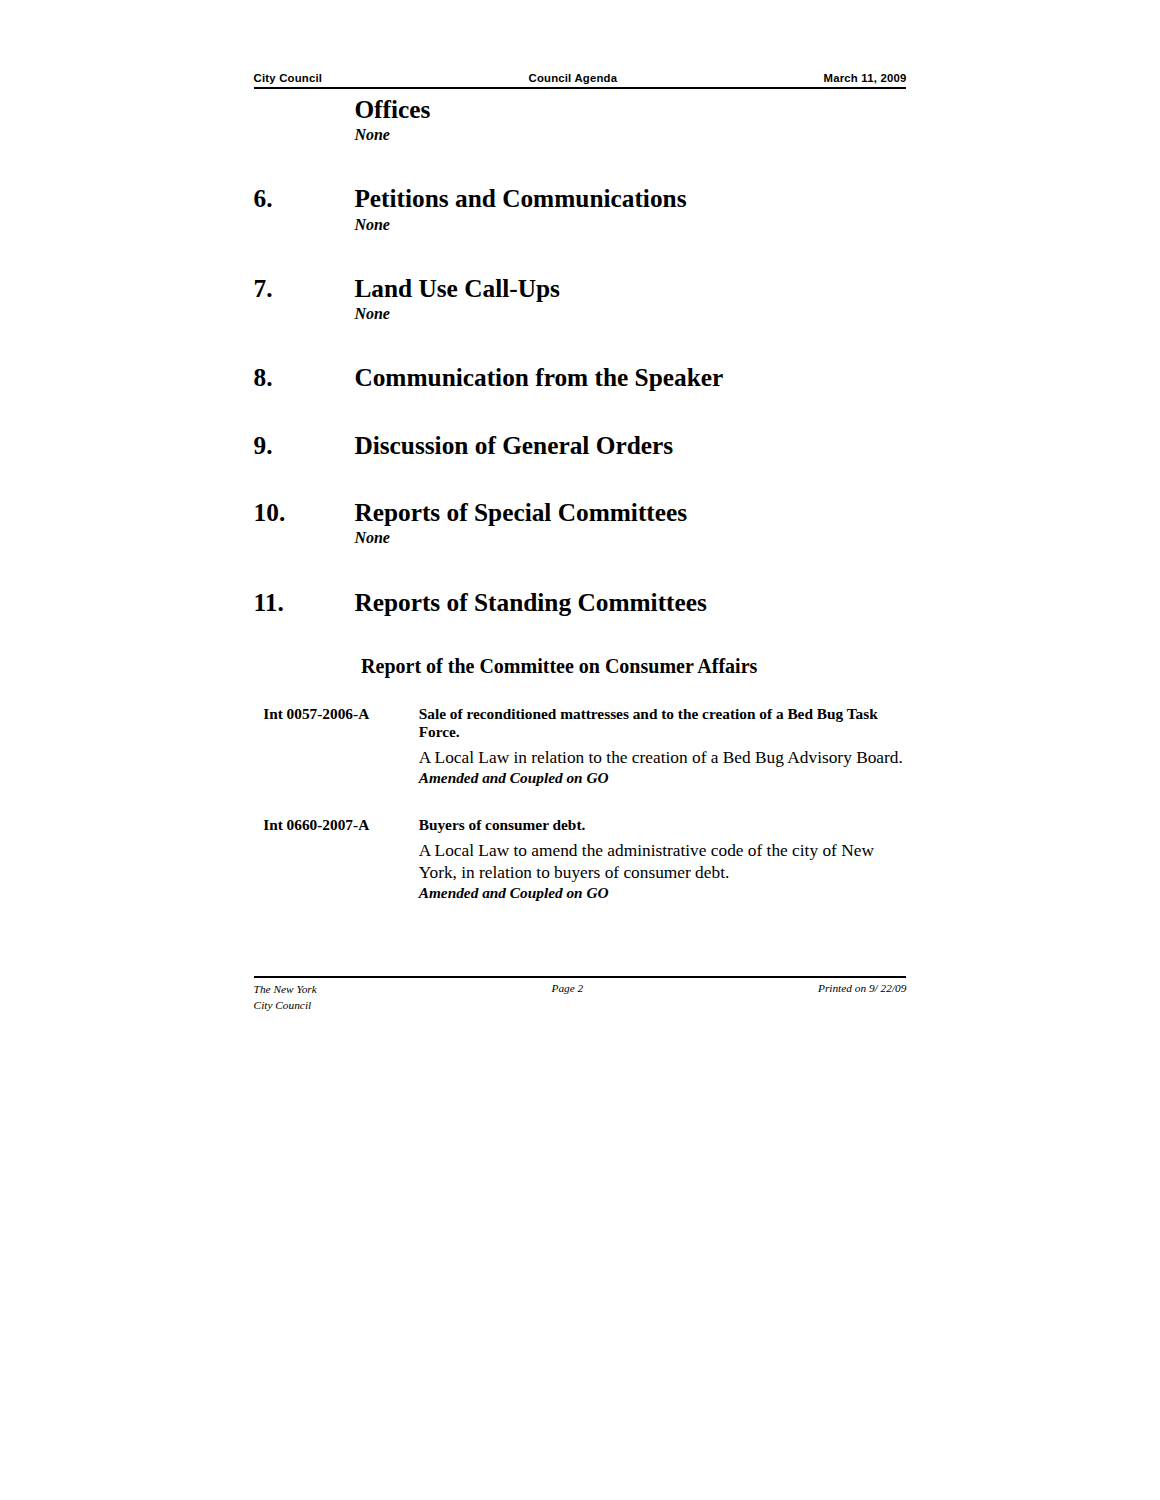City Council
Council Agenda
March 11, 2009
Offices
None
6.
Petitions and Communications
None
7.
Land Use Call-Ups
None
8.
Communication from the Speaker
9.
Discussion of General Orders
10.
Reports of Special Committees
None
11.
Reports of Standing Committees
Report of the Committee on Consumer Affairs
Int 0057-2006-A
Sale of reconditioned mattresses and to the creation of a Bed Bug Task Force.
A Local Law in relation to the creation of a Bed Bug Advisory Board.
Amended and Coupled on GO
Int 0660-2007-A
Buyers of consumer debt.
A Local Law to amend the administrative code of the city of New York, in relation to buyers of consumer debt.
Amended and Coupled on GO
The New York
City Council
Page 2
Printed on 9/ 22/09